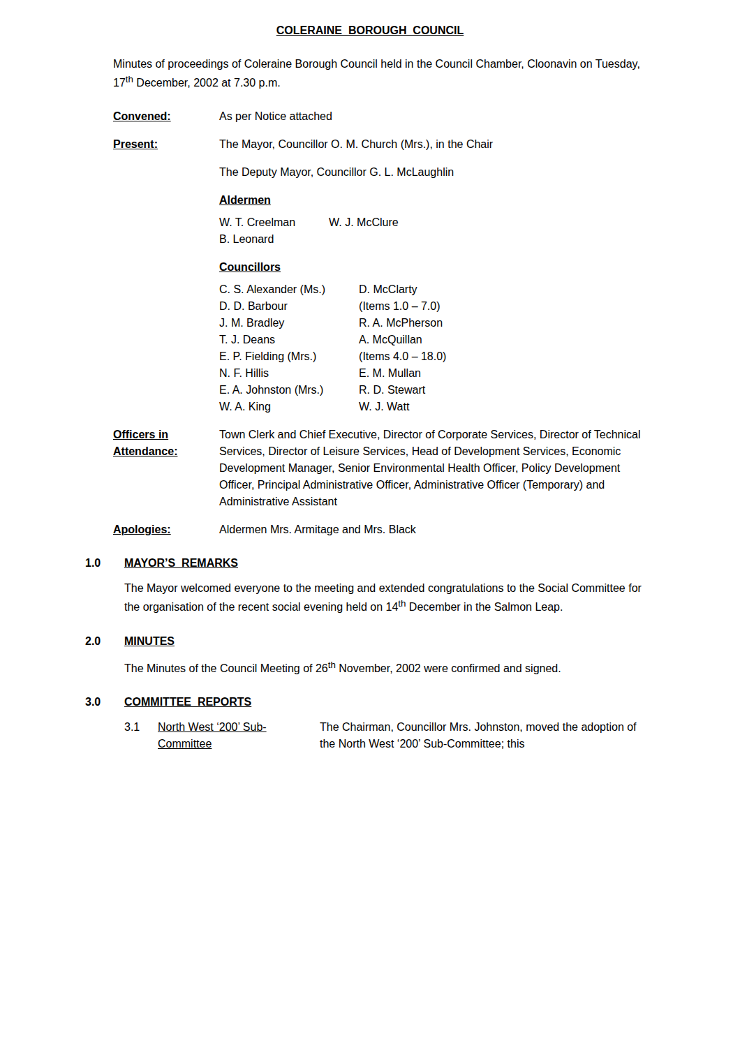COLERAINE BOROUGH COUNCIL
Minutes of proceedings of Coleraine Borough Council held in the Council Chamber, Cloonavin on Tuesday, 17th December, 2002 at 7.30 p.m.
Convened:
As per Notice attached
Present:
The Mayor, Councillor O. M. Church (Mrs.), in the Chair
The Deputy Mayor, Councillor G. L. McLaughlin
Aldermen
| W. T. Creelman | W. J. McClure |
| B. Leonard | |
Councillors
| C. S. Alexander (Ms.) | D. McClarty |
| D. D. Barbour | (Items 1.0 – 7.0) |
| J. M. Bradley | R. A. McPherson |
| T. J. Deans | A. McQuillan |
| E. P. Fielding (Mrs.) | (Items 4.0 – 18.0) |
| N. F. Hillis | E. M. Mullan |
| E. A. Johnston (Mrs.) | R. D. Stewart |
| W. A. King | W. J. Watt |
Officers in Attendance:
Town Clerk and Chief Executive, Director of Corporate Services, Director of Technical Services, Director of Leisure Services, Head of Development Services, Economic Development Manager, Senior Environmental Health Officer, Policy Development Officer, Principal Administrative Officer, Administrative Officer (Temporary) and Administrative Assistant
Apologies:
Aldermen Mrs. Armitage and Mrs. Black
1.0 MAYOR’S REMARKS
The Mayor welcomed everyone to the meeting and extended congratulations to the Social Committee for the organisation of the recent social evening held on 14th December in the Salmon Leap.
2.0 MINUTES
The Minutes of the Council Meeting of 26th November, 2002 were confirmed and signed.
3.0 COMMITTEE REPORTS
3.1
North West ‘200’ Sub-Committee
The Chairman, Councillor Mrs. Johnston, moved the adoption of the North West ‘200’ Sub-Committee; this